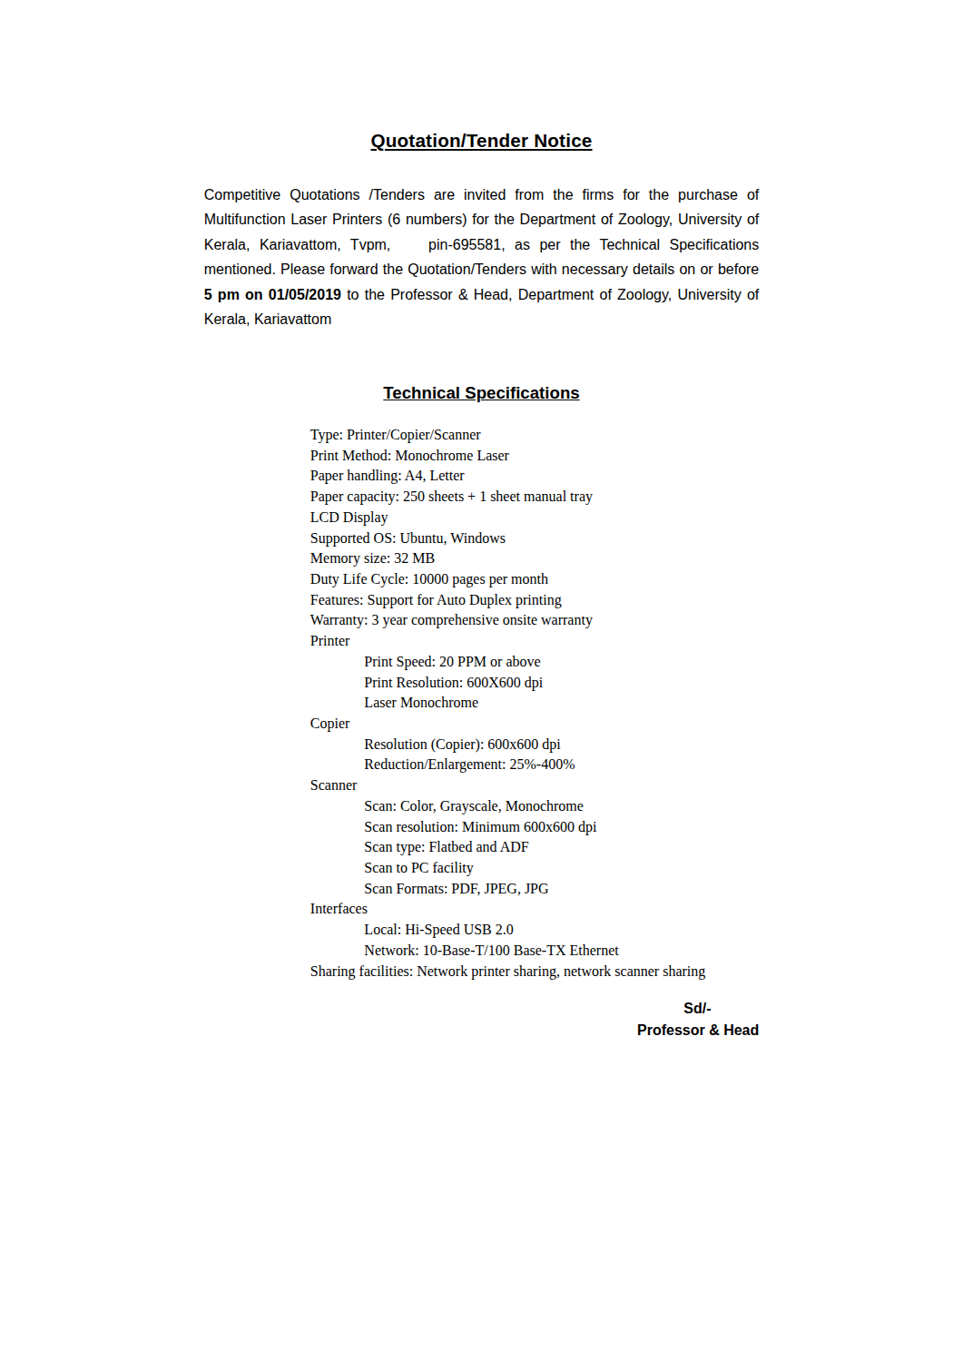Quotation/Tender Notice
Competitive Quotations /Tenders are invited from the firms for the purchase of Multifunction Laser Printers (6 numbers) for the Department of Zoology, University of Kerala, Kariavattom, Tvpm, pin-695581, as per the Technical Specifications mentioned. Please forward the Quotation/Tenders with necessary details on or before 5 pm on 01/05/2019 to the Professor & Head, Department of Zoology, University of Kerala, Kariavattom
Technical Specifications
Type: Printer/Copier/Scanner
Print Method: Monochrome Laser
Paper handling: A4, Letter
Paper capacity: 250 sheets + 1 sheet manual tray
LCD Display
Supported OS: Ubuntu, Windows
Memory size: 32 MB
Duty Life Cycle: 10000 pages per month
Features: Support for Auto Duplex printing
Warranty: 3 year comprehensive onsite warranty
Printer
Print Speed: 20 PPM or above
Print Resolution: 600X600 dpi
Laser Monochrome
Copier
Resolution (Copier): 600x600 dpi
Reduction/Enlargement: 25%-400%
Scanner
Scan: Color, Grayscale, Monochrome
Scan resolution: Minimum 600x600 dpi
Scan type: Flatbed and ADF
Scan to PC facility
Scan Formats: PDF, JPEG, JPG
Interfaces
Local: Hi-Speed USB 2.0
Network: 10-Base-T/100 Base-TX Ethernet
Sharing facilities: Network printer sharing, network scanner sharing
Sd/-
Professor & Head